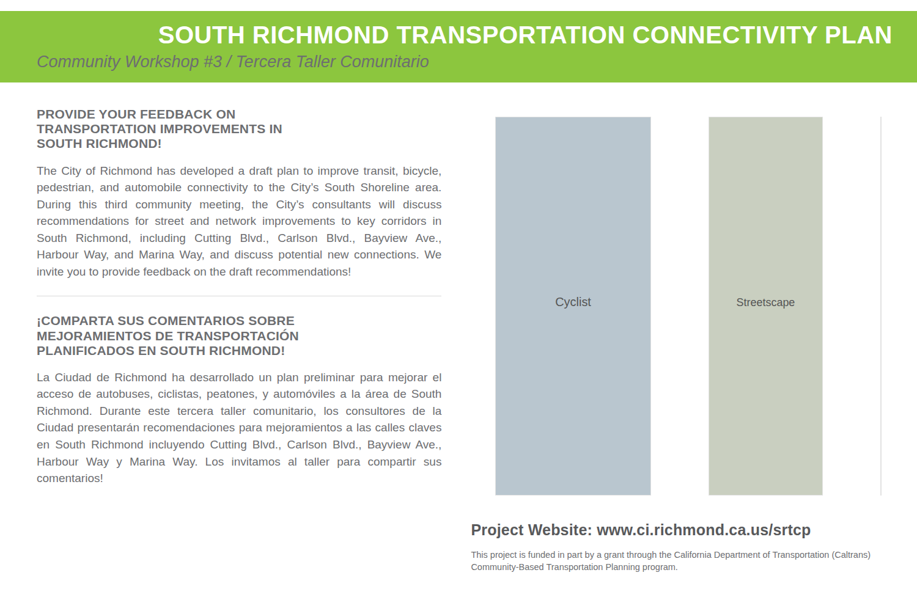South Richmond Transportation Connectivity Plan
Community Workshop #3 / Tercera Taller Comunitario
Provide your feedback on
transportation improvements in
South Richmond!
The City of Richmond has developed a draft plan to improve transit, bicycle, pedestrian, and automobile connectivity to the City’s South Shoreline area. During this third community meeting, the City’s consultants will discuss recommendations for street and network improvements to key corridors in South Richmond, including Cutting Blvd., Carlson Blvd., Bayview Ave., Harbour Way, and Marina Way, and discuss potential new connections. We invite you to provide feedback on the draft recommendations!
¡Comparta sus comentarios sobre
mejoramientos de transportación
planificados en South Richmond!
La Ciudad de Richmond ha desarrollado un plan preliminar para mejorar el acceso de autobuses, ciclistas, peatones, y automóviles a la área de South Richmond. Durante este tercera taller comunitario, los consultores de la Ciudad presentarán recomendaciones para mejoramientos a las calles claves en South Richmond incluyendo Cutting Blvd., Carlson Blvd., Bayview Ave., Harbour Way y Marina Way. Los invitamos al taller para compartir sus comentarios!
Project Website: www.ci.richmond.ca.us/srtcp
This project is funded in part by a grant through the California Department of Transportation (Caltrans) Community-Based Transportation Planning program.